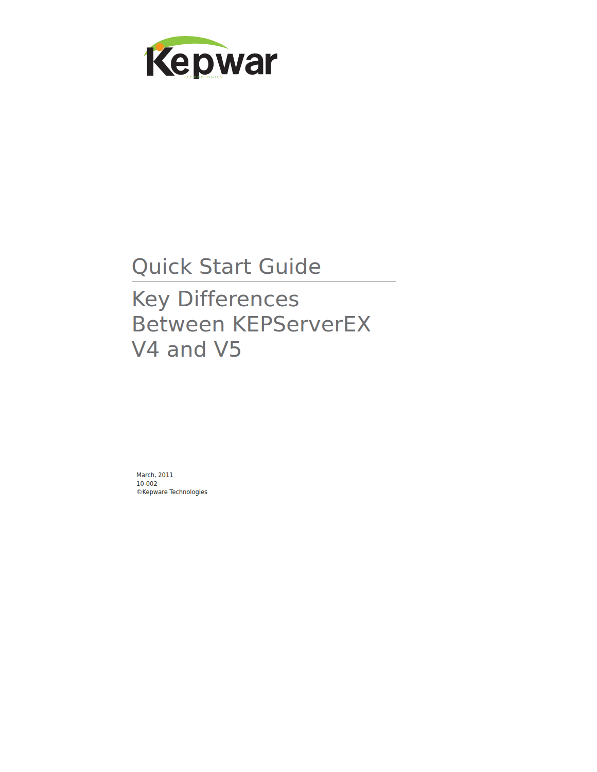TECHNOLOGIES
Quick Start Guide
Key Differences Between KEPServerEX V4 and V5
March, 2011
10-002
©Kepware Technologies